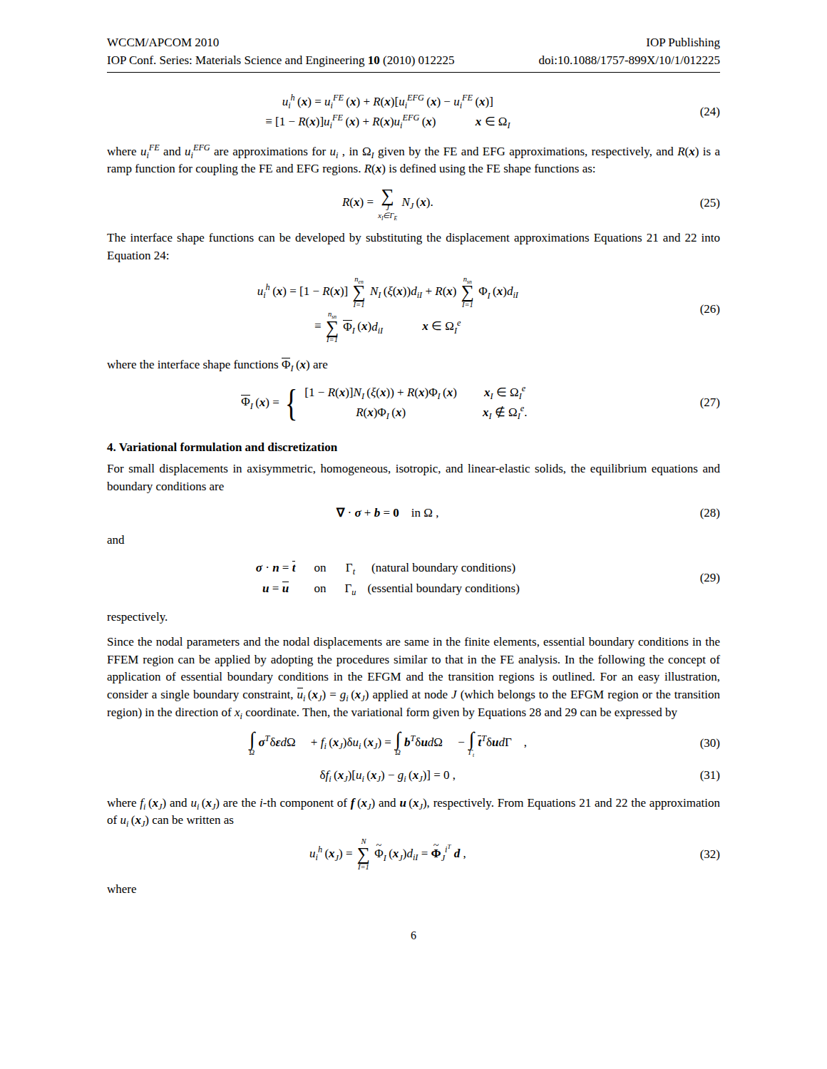WCCM/APCOM 2010
IOP Publishing
IOP Conf. Series: Materials Science and Engineering 10 (2010) 012225
doi:10.1088/1757-899X/10/1/012225
uih (x) = uiFE (x) + R(x)[uiEFG (x) − uiFE (x)]
≡ [1 − R(x)] uiFE (x) + R(x) uiEFG (x)    x ∈ ΩI
(24)
where uiFE and uiEFG are approximations for ui , in ΩI given by the FE and EFG approximations, respectively, and R(x) is a ramp function for coupling the FE and EFG regions. R(x) is defined using the FE shape functions as:
R(x) = ∑ J xI∈ΓE NJ (x).
(25)
The interface shape functions can be developed by substituting the displacement approximations Equations 21 and 22 into Equation 24:
uih (x) = [1 − R(x)] nen ∑ I=1 NI (ξ(x)) diI + R(x) nsn ∑ I=1 ΦI (x) diI
≡ nsn ∑ I=1 ΦI (x) diI    x ∈ ΩIe
(26)
where the interface shape functions ΦI (x) are
ΦI (x) = {
| [ 1 − R ( x ) ] N I ( ξ ( x )) + R ( x ) Φ I ( x ) | x I ∈ Ω I e |
| R ( x ) Φ I ( x ) | x I ∉ Ω I e . |
(27)
4. Variational formulation and discretization
For small displacements in axisymmetric, homogeneous, isotropic, and linear-elastic solids, the equilibrium equations and boundary conditions are
∇ · σ + b = 0 in Ω ,
(28)
and
| σ · n = t | on | Γ t | (natural boundary conditions) |
| u = u | on | Γ u | (essential boundary conditions) |
(29)
respectively.
Since the nodal parameters and the nodal displacements are same in the finite elements, essential boundary conditions in the FFEM region can be applied by adopting the procedures similar to that in the FE analysis. In the following the concept of application of essential boundary conditions in the EFGM and the transition regions is outlined. For an easy illustration, consider a single boundary constraint, ui (xJ) = gi (xJ) applied at node J (which belongs to the EFGM region or the transition region) in the direction of xi coordinate. Then, the variational form given by Equations 28 and 29 can be expressed by
∫Ω σTδεdΩ  + fi (xJ) δui (xJ) = ∫Ω bTδudΩ  − ∫Γt tTδudΓ ,
(30)
δfi (xJ)[ui (xJ) − gi (xJ)] = 0 ,
(31)
where fi (xJ) and ui (xJ) are the i-th component of f (xJ) and u (xJ), respectively. From Equations 21 and 22 the approximation of ui (xJ) can be written as
uih (xJ) = N ∑ I=1 ~ΦI (xJ) diI = ~ΦJiT d ,
(32)
where
6